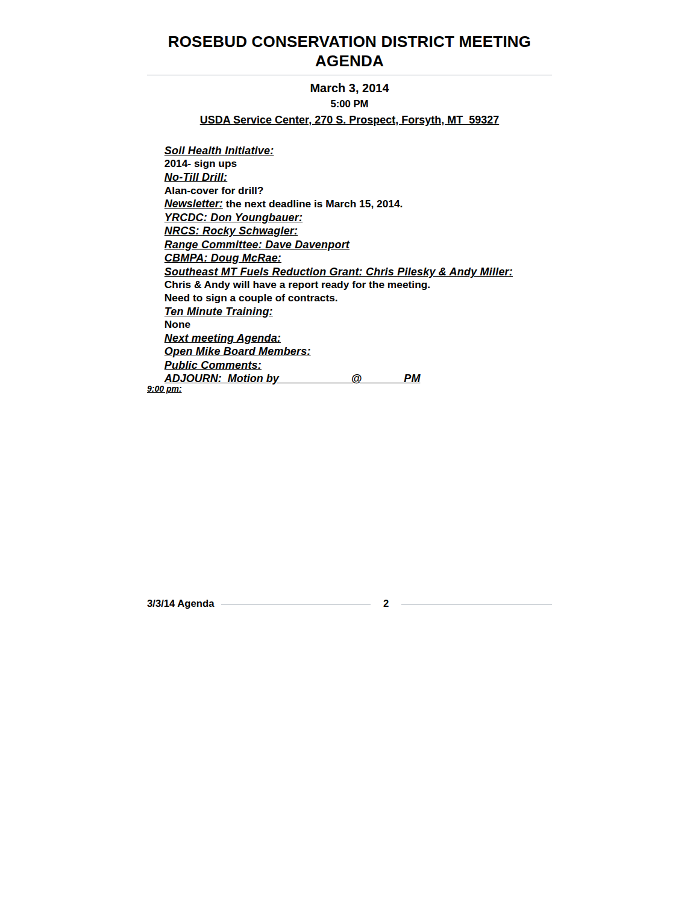ROSEBUD CONSERVATION DISTRICT MEETING AGENDA
March 3, 2014
5:00 PM
USDA Service Center, 270 S. Prospect, Forsyth, MT 59327
Soil Health Initiative:
2014- sign ups
No-Till Drill:
Alan-cover for drill?
Newsletter: the next deadline is March 15, 2014.
YRCDC: Don Youngbauer:
NRCS: Rocky Schwagler:
Range Committee: Dave Davenport
CBMPA: Doug McRae:
Southeast MT Fuels Reduction Grant: Chris Pilesky & Andy Miller:
Chris & Andy will have a report ready for the meeting.
Need to sign a couple of contracts.
Ten Minute Training:
None
Next meeting Agenda:
Open Mike Board Members:
Public Comments:
ADJOURN: Motion by @ PM
9:00 pm:
3/3/14 Agenda 2